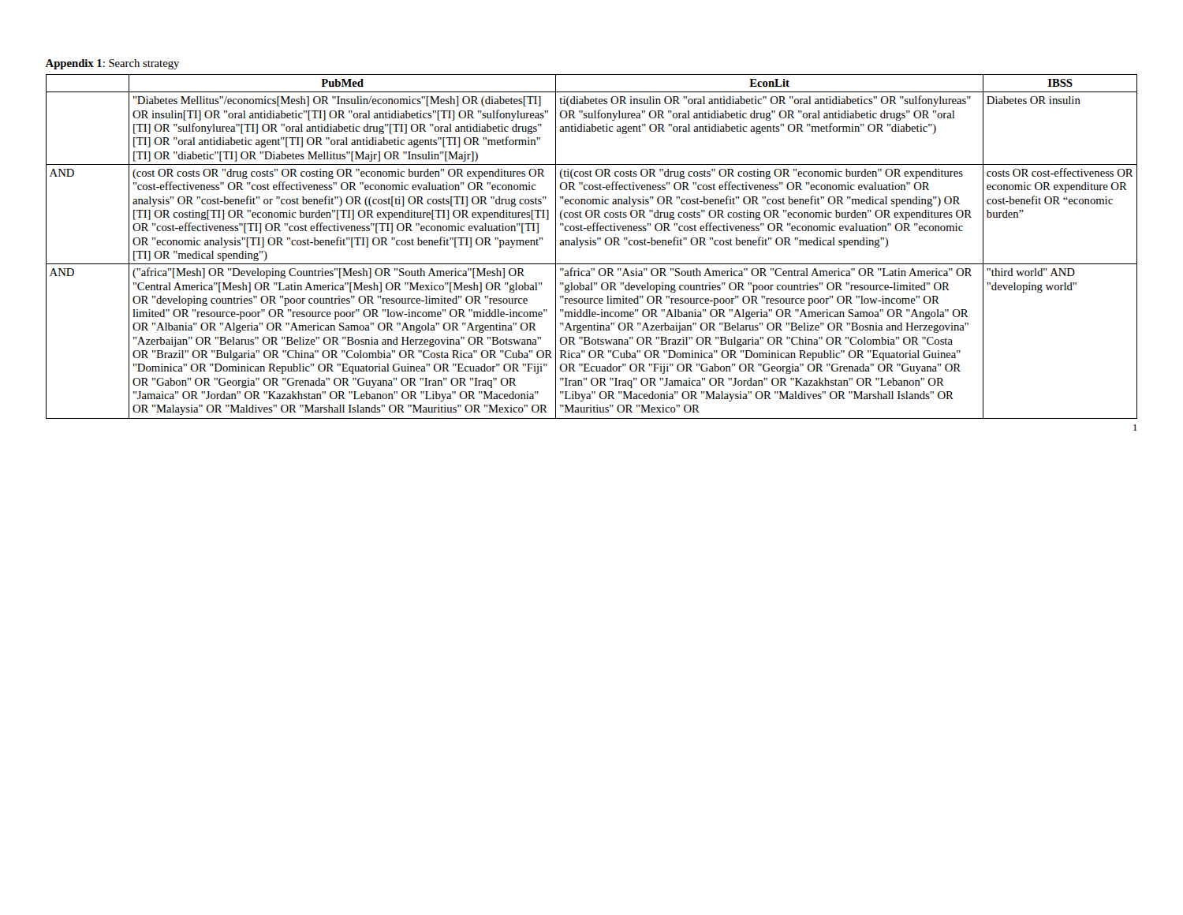Appendix 1: Search strategy
| | PubMed | EconLit | IBSS |
| --- | --- | --- | --- |
| | "Diabetes Mellitus"/economics[Mesh] OR "Insulin/economics"[Mesh] OR (diabetes[TI] OR insulin[TI] OR "oral antidiabetic"[TI] OR "oral antidiabetics"[TI] OR "sulfonylureas"[TI] OR "sulfonylurea"[TI] OR "oral antidiabetic drug"[TI] OR "oral antidiabetic drugs"[TI] OR "oral antidiabetic agent"[TI] OR "oral antidiabetic agents"[TI] OR "metformin"[TI] OR "diabetic"[TI] OR "Diabetes Mellitus"[Majr] OR "Insulin"[Majr]) | ti(diabetes OR insulin OR "oral antidiabetic" OR "oral antidiabetics" OR "sulfonylureas" OR "sulfonylurea" OR "oral antidiabetic drug" OR "oral antidiabetic drugs" OR "oral antidiabetic agent" OR "oral antidiabetic agents" OR "metformin" OR "diabetic") | Diabetes OR insulin |
| AND | (cost OR costs OR "drug costs" OR costing OR "economic burden" OR expenditures OR "cost-effectiveness" OR "cost effectiveness" OR "economic evaluation" OR "economic analysis" OR "cost-benefit" or "cost benefit") OR ((cost[ti] OR costs[TI] OR "drug costs"[TI] OR costing[TI] OR "economic burden"[TI] OR expenditure[TI] OR expenditures[TI] OR "cost-effectiveness"[TI] OR "cost effectiveness"[TI] OR "economic evaluation"[TI] OR "economic analysis"[TI] OR "cost-benefit"[TI] OR "cost benefit"[TI] OR "payment"[TI] OR "medical spending") | (ti(cost OR costs OR "drug costs" OR costing OR "economic burden" OR expenditures OR "cost-effectiveness" OR "cost effectiveness" OR "economic evaluation" OR "economic analysis" OR "cost-benefit" OR "cost benefit" OR "medical spending") OR (cost OR costs OR "drug costs" OR costing OR "economic burden" OR expenditures OR "cost-effectiveness" OR "cost effectiveness" OR "economic evaluation" OR "economic analysis" OR "cost-benefit" OR "cost benefit" OR "medical spending") | costs OR cost-effectiveness OR economic OR expenditure OR cost-benefit OR “economic burden” |
| AND | ("africa"[Mesh] OR "Developing Countries"[Mesh] OR "South America"[Mesh] OR "Central America"[Mesh] OR "Latin America"[Mesh] OR "Mexico"[Mesh] OR "global" OR "developing countries" OR "poor countries" OR "resource-limited" OR "resource limited" OR "resource-poor" OR "resource poor" OR "low-income" OR "middle-income" OR "Albania" OR "Algeria" OR "American Samoa" OR "Angola" OR "Argentina" OR "Azerbaijan" OR "Belarus" OR "Belize" OR "Bosnia and Herzegovina" OR "Botswana" OR "Brazil" OR "Bulgaria" OR "China" OR "Colombia" OR "Costa Rica" OR "Cuba" OR "Dominica" OR "Dominican Republic" OR "Equatorial Guinea" OR "Ecuador" OR "Fiji" OR "Gabon" OR "Georgia" OR "Grenada" OR "Guyana" OR "Iran" OR "Iraq" OR "Jamaica" OR "Jordan" OR "Kazakhstan" OR "Lebanon" OR "Libya" OR "Macedonia" OR "Malaysia" OR "Maldives" OR "Marshall Islands" OR "Mauritius" OR "Mexico" OR | "africa" OR "Asia" OR "South America" OR "Central America" OR "Latin America" OR "global" OR "developing countries" OR "poor countries" OR "resource-limited" OR "resource limited" OR "resource-poor" OR "resource poor" OR "low-income" OR "middle-income" OR "Albania" OR "Algeria" OR "American Samoa" OR "Angola" OR "Argentina" OR "Azerbaijan" OR "Belarus" OR "Belize" OR "Bosnia and Herzegovina" OR "Botswana" OR "Brazil" OR "Bulgaria" OR "China" OR "Colombia" OR "Costa Rica" OR "Cuba" OR "Dominica" OR "Dominican Republic" OR "Equatorial Guinea" OR "Ecuador" OR "Fiji" OR "Gabon" OR "Georgia" OR "Grenada" OR "Guyana" OR "Iran" OR "Iraq" OR "Jamaica" OR "Jordan" OR "Kazakhstan" OR "Lebanon" OR "Libya" OR "Macedonia" OR "Malaysia" OR "Maldives" OR "Marshall Islands" OR "Mauritius" OR "Mexico" OR | "third world" AND "developing world" |
1